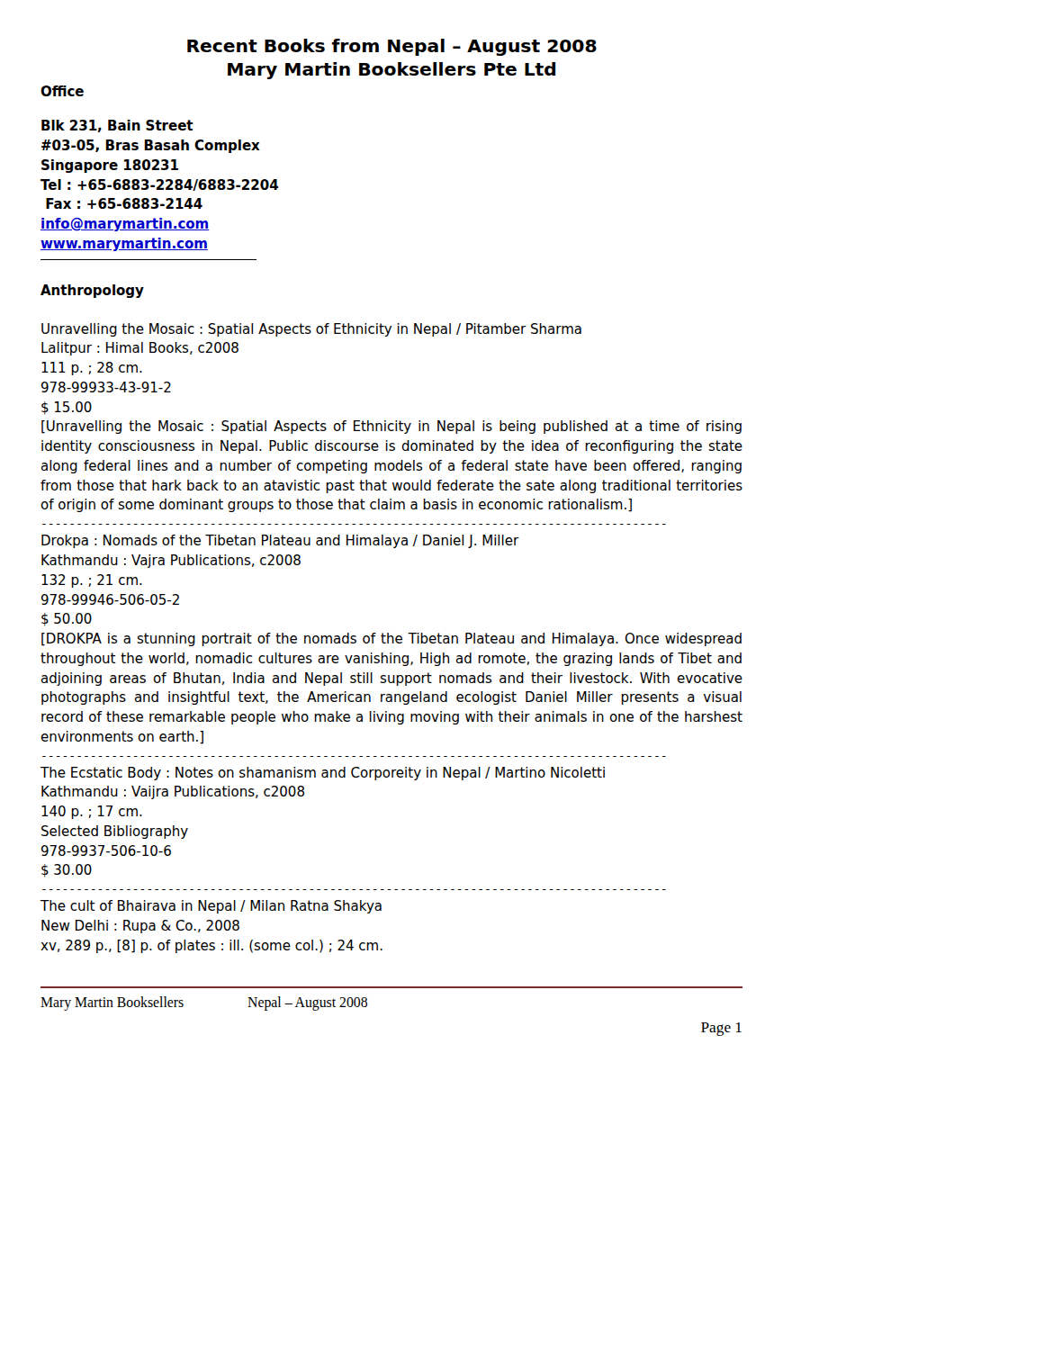Recent Books from Nepal – August 2008 Mary Martin Booksellers Pte Ltd
Office
Blk 231, Bain Street
#03-05, Bras Basah Complex
Singapore 180231
Tel : +65-6883-2284/6883-2204
Fax : +65-6883-2144
info@marymartin.com
www.marymartin.com
Anthropology
Unravelling the Mosaic : Spatial Aspects of Ethnicity in Nepal / Pitamber Sharma
Lalitpur : Himal Books, c2008
111 p. ; 28 cm.
978-99933-43-91-2
$ 15.00
[Unravelling the Mosaic : Spatial Aspects of Ethnicity in Nepal is being published at a time of rising identity consciousness in Nepal. Public discourse is dominated by the idea of reconfiguring the state along federal lines and a number of competing models of a federal state have been offered, ranging from those that hark back to an atavistic past that would federate the sate along traditional territories of origin of some dominant groups to those that claim a basis in economic rationalism.]
-----------------------------------------------------------------------------------------
Drokpa : Nomads of the Tibetan Plateau and Himalaya / Daniel J. Miller
Kathmandu : Vajra Publications, c2008
132 p. ; 21 cm.
978-99946-506-05-2
$ 50.00
[DROKPA is a stunning portrait of the nomads of the Tibetan Plateau and Himalaya. Once widespread throughout the world, nomadic cultures are vanishing, High ad romote, the grazing lands of Tibet and adjoining areas of Bhutan, India and Nepal still support nomads and their livestock. With evocative photographs and insightful text, the American rangeland ecologist Daniel Miller presents a visual record of these remarkable people who make a living moving with their animals in one of the harshest environments on earth.]
-----------------------------------------------------------------------------------------
The Ecstatic Body : Notes on shamanism and Corporeity in Nepal / Martino Nicoletti
Kathmandu : Vaijra Publications, c2008
140 p. ; 17 cm.
Selected Bibliography
978-9937-506-10-6
$ 30.00
-----------------------------------------------------------------------------------------
The cult of Bhairava in Nepal / Milan Ratna Shakya
New Delhi : Rupa & Co., 2008
xv, 289 p., [8] p. of plates : ill. (some col.) ; 24 cm.
Mary Martin Booksellers Nepal – August 2008
Page 1